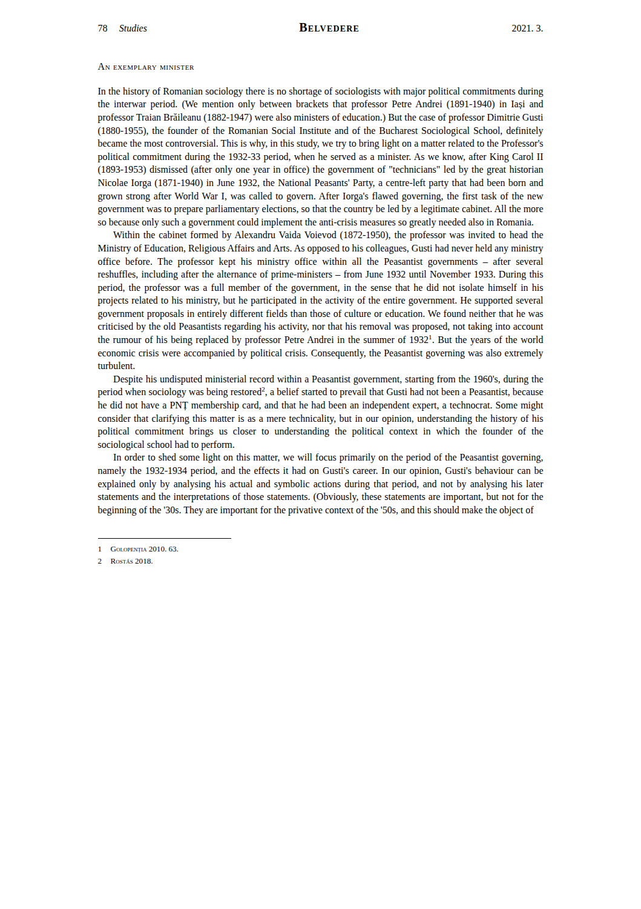78 Studies
Belvedere
2021. 3.
An exemplary minister
In the history of Romanian sociology there is no shortage of sociologists with major political commitments during the interwar period. (We mention only between brackets that professor Petre Andrei (1891-1940) in Iași and professor Traian Brăileanu (1882-1947) were also ministers of education.) But the case of professor Dimitrie Gusti (1880-1955), the founder of the Romanian Social Institute and of the Bucharest Sociological School, definitely became the most controversial. This is why, in this study, we try to bring light on a matter related to the Professor's political commitment during the 1932-33 period, when he served as a minister. As we know, after King Carol II (1893-1953) dismissed (after only one year in office) the government of "technicians" led by the great historian Nicolae Iorga (1871-1940) in June 1932, the National Peasants' Party, a centre-left party that had been born and grown strong after World War I, was called to govern. After Iorga's flawed governing, the first task of the new government was to prepare parliamentary elections, so that the country be led by a legitimate cabinet. All the more so because only such a government could implement the anti-crisis measures so greatly needed also in Romania.
Within the cabinet formed by Alexandru Vaida Voievod (1872-1950), the professor was invited to head the Ministry of Education, Religious Affairs and Arts. As opposed to his colleagues, Gusti had never held any ministry office before. The professor kept his ministry office within all the Peasantist governments – after several reshuffles, including after the alternance of prime-ministers – from June 1932 until November 1933. During this period, the professor was a full member of the government, in the sense that he did not isolate himself in his projects related to his ministry, but he participated in the activity of the entire government. He supported several government proposals in entirely different fields than those of culture or education. We found neither that he was criticised by the old Peasantists regarding his activity, nor that his removal was proposed, not taking into account the rumour of his being replaced by professor Petre Andrei in the summer of 19321. But the years of the world economic crisis were accompanied by political crisis. Consequently, the Peasantist governing was also extremely turbulent.
Despite his undisputed ministerial record within a Peasantist government, starting from the 1960's, during the period when sociology was being restored2, a belief started to prevail that Gusti had not been a Peasantist, because he did not have a PNȚ membership card, and that he had been an independent expert, a technocrat. Some might consider that clarifying this matter is as a mere technicality, but in our opinion, understanding the history of his political commitment brings us closer to understanding the political context in which the founder of the sociological school had to perform.
In order to shed some light on this matter, we will focus primarily on the period of the Peasantist governing, namely the 1932-1934 period, and the effects it had on Gusti's career. In our opinion, Gusti's behaviour can be explained only by analysing his actual and symbolic actions during that period, and not by analysing his later statements and the interpretations of those statements. (Obviously, these statements are important, but not for the beginning of the '30s. They are important for the privative context of the '50s, and this should make the object of
1 Golopenția 2010. 63.
2 Rostás 2018.